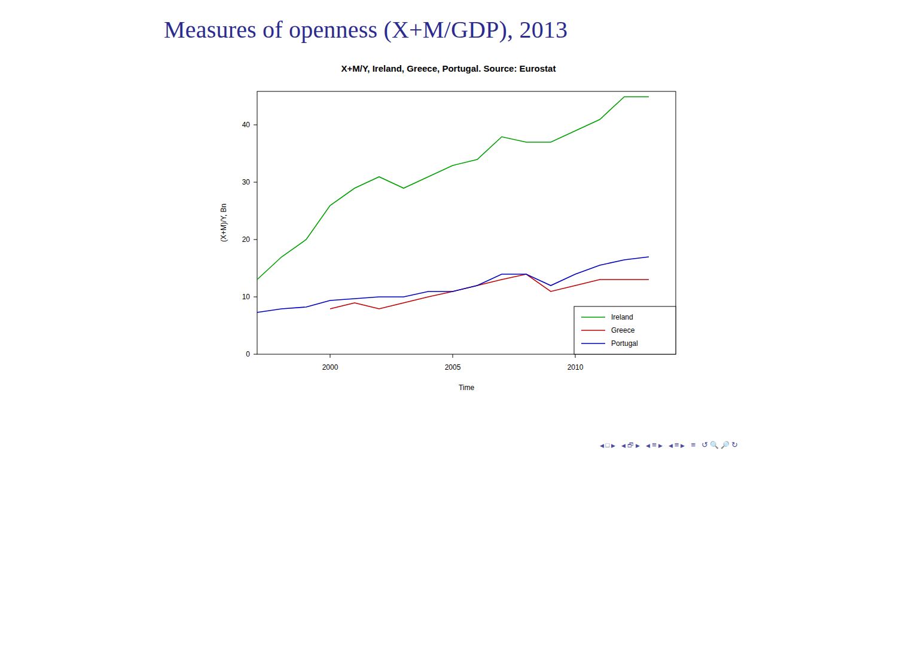Measures of openness (X+M/GDP), 2013
X+M/Y, Ireland, Greece, Portugal. Source: Eurostat
0 10 20 30 40 (X+M)/Y, Bn 2000 2005 2010 Time Ireland Greece Portugal